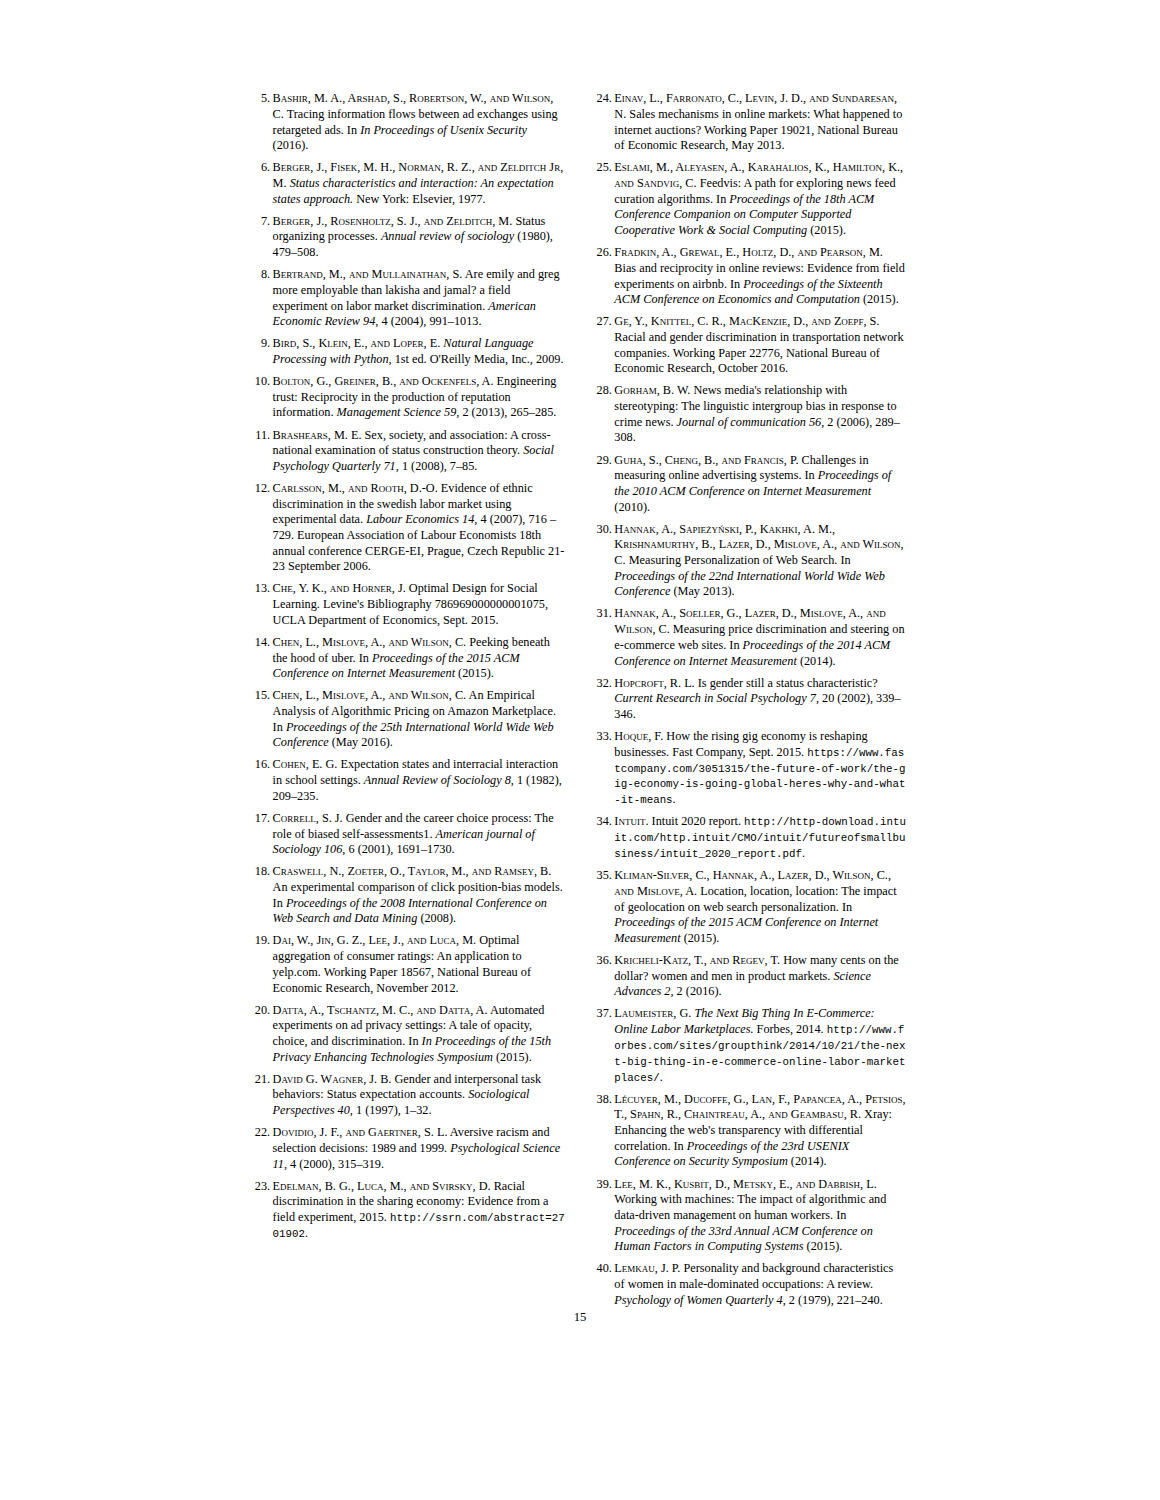Bashir, M. A., Arshad, S., Robertson, W., and Wilson, C. Tracing information flows between ad exchanges using retargeted ads. In In Proceedings of Usenix Security (2016).
Berger, J., Fisek, M. H., Norman, R. Z., and Zelditch Jr, M. Status characteristics and interaction: An expectation states approach. New York: Elsevier, 1977.
Berger, J., Rosenholtz, S. J., and Zelditch, M. Status organizing processes. Annual review of sociology (1980), 479–508.
Bertrand, M., and Mullainathan, S. Are emily and greg more employable than lakisha and jamal? a field experiment on labor market discrimination. American Economic Review 94, 4 (2004), 991–1013.
Bird, S., Klein, E., and Loper, E. Natural Language Processing with Python, 1st ed. O'Reilly Media, Inc., 2009.
Bolton, G., Greiner, B., and Ockenfels, A. Engineering trust: Reciprocity in the production of reputation information. Management Science 59, 2 (2013), 265–285.
Brashears, M. E. Sex, society, and association: A cross-national examination of status construction theory. Social Psychology Quarterly 71, 1 (2008), 7–85.
Carlsson, M., and Rooth, D.-O. Evidence of ethnic discrimination in the swedish labor market using experimental data. Labour Economics 14, 4 (2007), 716 – 729. European Association of Labour Economists 18th annual conference CERGE-EI, Prague, Czech Republic 21-23 September 2006.
Che, Y. K., and Horner, J. Optimal Design for Social Learning. Levine's Bibliography 786969000000001075, UCLA Department of Economics, Sept. 2015.
Chen, L., Mislove, A., and Wilson, C. Peeking beneath the hood of uber. In Proceedings of the 2015 ACM Conference on Internet Measurement (2015).
Chen, L., Mislove, A., and Wilson, C. An Empirical Analysis of Algorithmic Pricing on Amazon Marketplace. In Proceedings of the 25th International World Wide Web Conference (May 2016).
Cohen, E. G. Expectation states and interracial interaction in school settings. Annual Review of Sociology 8, 1 (1982), 209–235.
Correll, S. J. Gender and the career choice process: The role of biased self-assessments1. American journal of Sociology 106, 6 (2001), 1691–1730.
Craswell, N., Zoeter, O., Taylor, M., and Ramsey, B. An experimental comparison of click position-bias models. In Proceedings of the 2008 International Conference on Web Search and Data Mining (2008).
Dai, W., Jin, G. Z., Lee, J., and Luca, M. Optimal aggregation of consumer ratings: An application to yelp.com. Working Paper 18567, National Bureau of Economic Research, November 2012.
Datta, A., Tschantz, M. C., and Datta, A. Automated experiments on ad privacy settings: A tale of opacity, choice, and discrimination. In In Proceedings of the 15th Privacy Enhancing Technologies Symposium (2015).
David G. Wagner, J. B. Gender and interpersonal task behaviors: Status expectation accounts. Sociological Perspectives 40, 1 (1997), 1–32.
Dovidio, J. F., and Gaertner, S. L. Aversive racism and selection decisions: 1989 and 1999. Psychological Science 11, 4 (2000), 315–319.
Edelman, B. G., Luca, M., and Svirsky, D. Racial discrimination in the sharing economy: Evidence from a field experiment, 2015. http://ssrn.com/abstract=2701902.
Einav, L., Farronato, C., Levin, J. D., and Sundaresan, N. Sales mechanisms in online markets: What happened to internet auctions? Working Paper 19021, National Bureau of Economic Research, May 2013.
Eslami, M., Aleyasen, A., Karahalios, K., Hamilton, K., and Sandvig, C. Feedvis: A path for exploring news feed curation algorithms. In Proceedings of the 18th ACM Conference Companion on Computer Supported Cooperative Work & Social Computing (2015).
Fradkin, A., Grewal, E., Holtz, D., and Pearson, M. Bias and reciprocity in online reviews: Evidence from field experiments on airbnb. In Proceedings of the Sixteenth ACM Conference on Economics and Computation (2015).
Ge, Y., Knittel, C. R., MacKenzie, D., and Zoepf, S. Racial and gender discrimination in transportation network companies. Working Paper 22776, National Bureau of Economic Research, October 2016.
Gorham, B. W. News media's relationship with stereotyping: The linguistic intergroup bias in response to crime news. Journal of communication 56, 2 (2006), 289–308.
Guha, S., Cheng, B., and Francis, P. Challenges in measuring online advertising systems. In Proceedings of the 2010 ACM Conference on Internet Measurement (2010).
Hannak, A., Sapieżyński, P., Kakhki, A. M., Krishnamurthy, B., Lazer, D., Mislove, A., and Wilson, C. Measuring Personalization of Web Search. In Proceedings of the 22nd International World Wide Web Conference (May 2013).
Hannak, A., Soeller, G., Lazer, D., Mislove, A., and Wilson, C. Measuring price discrimination and steering on e-commerce web sites. In Proceedings of the 2014 ACM Conference on Internet Measurement (2014).
Hopcroft, R. L. Is gender still a status characteristic? Current Research in Social Psychology 7, 20 (2002), 339–346.
Hoque, F. How the rising gig economy is reshaping businesses. Fast Company, Sept. 2015. https://www.fastcompany.com/3051315/the-future-of-work/the-gig-economy-is-going-global-heres-why-and-what-it-means.
Intuit. Intuit 2020 report. http://http-download.intuit.com/http.intuit/CMO/intuit/futureofsmallbusiness/intuit_2020_report.pdf.
Kliman-Silver, C., Hannak, A., Lazer, D., Wilson, C., and Mislove, A. Location, location, location: The impact of geolocation on web search personalization. In Proceedings of the 2015 ACM Conference on Internet Measurement (2015).
Kricheli-Katz, T., and Regev, T. How many cents on the dollar? women and men in product markets. Science Advances 2, 2 (2016).
Laumeister, G. The Next Big Thing In E-Commerce: Online Labor Marketplaces. Forbes, 2014. http://www.forbes.com/sites/groupthink/2014/10/21/the-next-big-thing-in-e-commerce-online-labor-marketplaces/.
Lécuyer, M., Ducoffe, G., Lan, F., Papancea, A., Petsios, T., Spahn, R., Chaintreau, A., and Geambasu, R. Xray: Enhancing the web's transparency with differential correlation. In Proceedings of the 23rd USENIX Conference on Security Symposium (2014).
Lee, M. K., Kusbit, D., Metsky, E., and Dabbish, L. Working with machines: The impact of algorithmic and data-driven management on human workers. In Proceedings of the 33rd Annual ACM Conference on Human Factors in Computing Systems (2015).
Lemkau, J. P. Personality and background characteristics of women in male-dominated occupations: A review. Psychology of Women Quarterly 4, 2 (1979), 221–240.
15